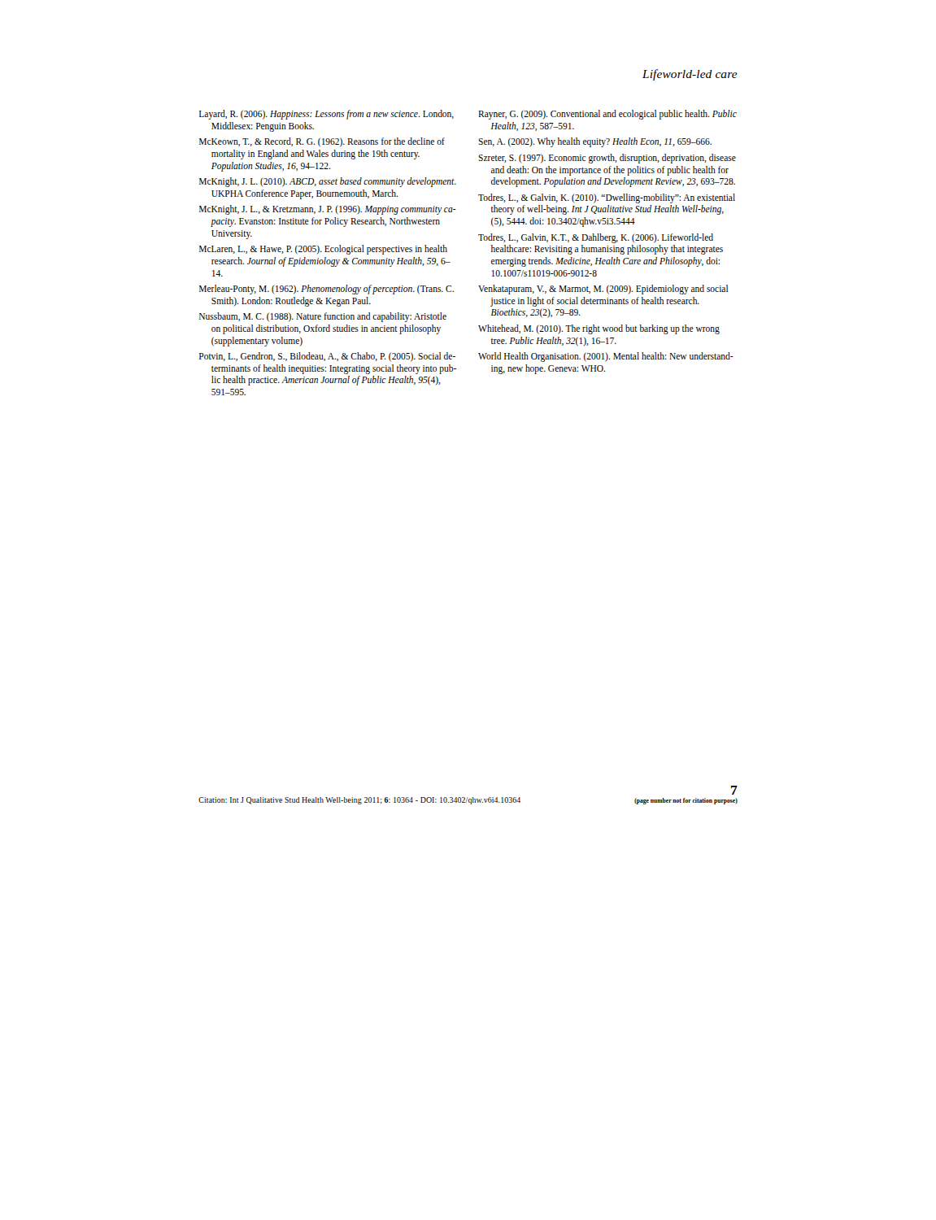Lifeworld-led care
Layard, R. (2006). Happiness: Lessons from a new science. London, Middlesex: Penguin Books.
McKeown, T., & Record, R. G. (1962). Reasons for the decline of mortality in England and Wales during the 19th century. Population Studies, 16, 94–122.
McKnight, J. L. (2010). ABCD, asset based community development. UKPHA Conference Paper, Bournemouth, March.
McKnight, J. L., & Kretzmann, J. P. (1996). Mapping community capacity. Evanston: Institute for Policy Research, Northwestern University.
McLaren, L., & Hawe, P. (2005). Ecological perspectives in health research. Journal of Epidemiology & Community Health, 59, 6–14.
Merleau-Ponty, M. (1962). Phenomenology of perception. (Trans. C. Smith). London: Routledge & Kegan Paul.
Nussbaum, M. C. (1988). Nature function and capability: Aristotle on political distribution, Oxford studies in ancient philosophy (supplementary volume)
Potvin, L., Gendron, S., Bilodeau, A., & Chabo, P. (2005). Social determinants of health inequities: Integrating social theory into public health practice. American Journal of Public Health, 95(4), 591–595.
Rayner, G. (2009). Conventional and ecological public health. Public Health, 123, 587–591.
Sen, A. (2002). Why health equity? Health Econ, 11, 659–666.
Szreter, S. (1997). Economic growth, disruption, deprivation, disease and death: On the importance of the politics of public health for development. Population and Development Review, 23, 693–728.
Todres, L., & Galvin, K. (2010). “Dwelling-mobility”: An existential theory of well-being. Int J Qualitative Stud Health Well-being, (5), 5444. doi: 10.3402/qhw.v5i3.5444
Todres, L., Galvin, K.T., & Dahlberg, K. (2006). Lifeworld-led healthcare: Revisiting a humanising philosophy that integrates emerging trends. Medicine, Health Care and Philosophy, doi: 10.1007/s11019-006-9012-8
Venkatapuram, V., & Marmot, M. (2009). Epidemiology and social justice in light of social determinants of health research. Bioethics, 23(2), 79–89.
Whitehead, M. (2010). The right wood but barking up the wrong tree. Public Health, 32(1), 16–17.
World Health Organisation. (2001). Mental health: New understanding, new hope. Geneva: WHO.
Citation: Int J Qualitative Stud Health Well-being 2011; 6: 10364 - DOI: 10.3402/qhw.v6i4.10364
7 (page number not for citation purpose)